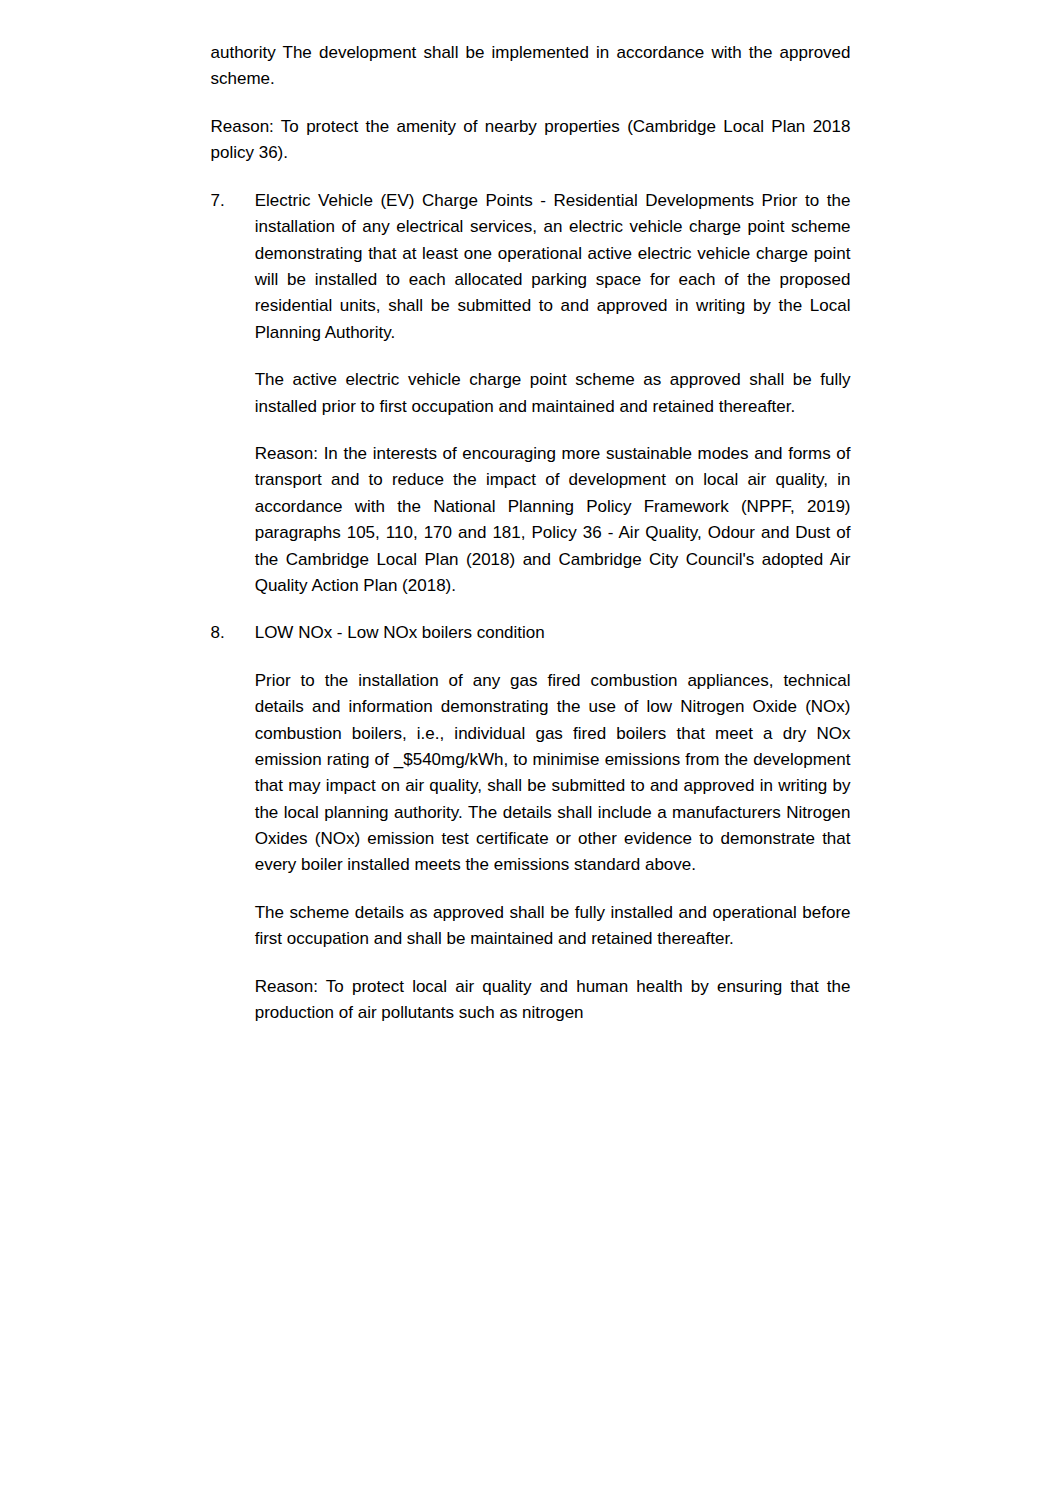authority The development shall be implemented in accordance with the approved scheme.
Reason: To protect the amenity of nearby properties (Cambridge Local Plan 2018 policy 36).
7.
Electric Vehicle (EV) Charge Points - Residential Developments Prior to the installation of any electrical services, an electric vehicle charge point scheme demonstrating that at least one operational active electric vehicle charge point will be installed to each allocated parking space for each of the proposed residential units, shall be submitted to and approved in writing by the Local Planning Authority.
The active electric vehicle charge point scheme as approved shall be fully installed prior to first occupation and maintained and retained thereafter.
Reason: In the interests of encouraging more sustainable modes and forms of transport and to reduce the impact of development on local air quality, in accordance with the National Planning Policy Framework (NPPF, 2019) paragraphs 105, 110, 170 and 181, Policy 36 - Air Quality, Odour and Dust of the Cambridge Local Plan (2018) and Cambridge City Council's adopted Air Quality Action Plan (2018).
8.
LOW NOx - Low NOx boilers condition
Prior to the installation of any gas fired combustion appliances, technical details and information demonstrating the use of low Nitrogen Oxide (NOx) combustion boilers, i.e., individual gas fired boilers that meet a dry NOx emission rating of _$540mg/kWh, to minimise emissions from the development that may impact on air quality, shall be submitted to and approved in writing by the local planning authority. The details shall include a manufacturers Nitrogen Oxides (NOx) emission test certificate or other evidence to demonstrate that every boiler installed meets the emissions standard above.
The scheme details as approved shall be fully installed and operational before first occupation and shall be maintained and retained thereafter.
Reason: To protect local air quality and human health by ensuring that the production of air pollutants such as nitrogen